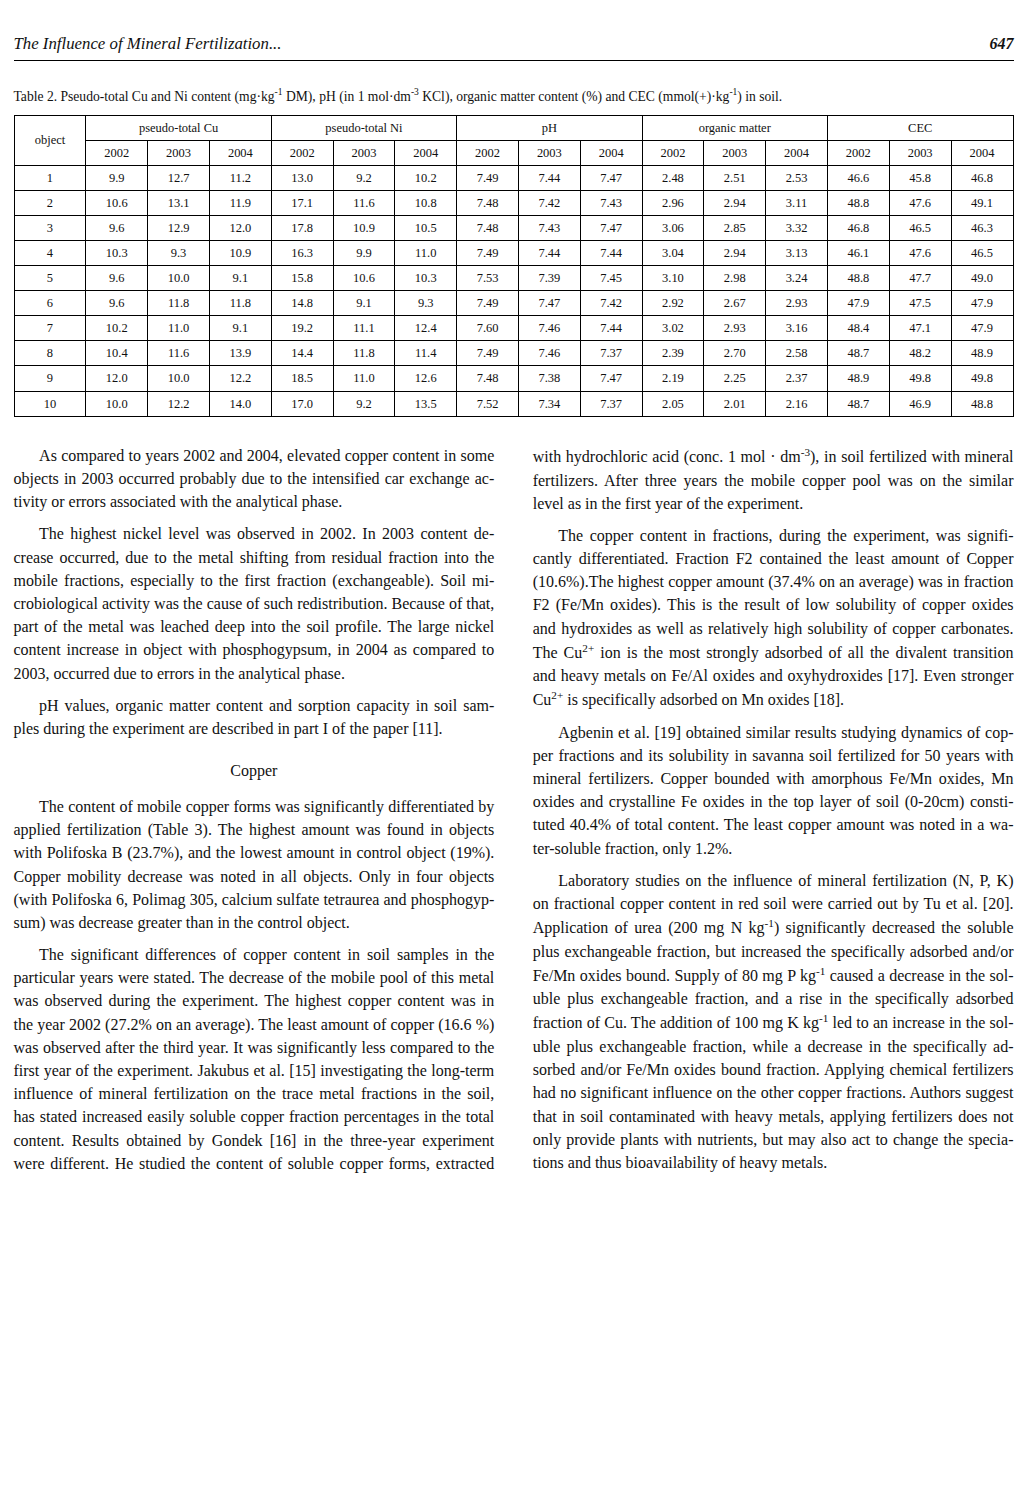The Influence of Mineral Fertilization...
647
Table 2. Pseudo-total Cu and Ni content (mg·kg-1 DM), pH (in 1 mol·dm-3 KCl), organic matter content (%) and CEC (mmol(+)·kg-1) in soil.
| object | pseudo-total Cu | pseudo-total Ni | pH | organic matter | CEC |
| --- | --- | --- | --- | --- | --- |
| 2002 | 2003 | 2004 | 2002 | 2003 | 2004 | 2002 | 2003 | 2004 | 2002 | 2003 | 2004 | 2002 | 2003 | 2004 |
| 1 | 9.9 | 12.7 | 11.2 | 13.0 | 9.2 | 10.2 | 7.49 | 7.44 | 7.47 | 2.48 | 2.51 | 2.53 | 46.6 | 45.8 | 46.8 |
| 2 | 10.6 | 13.1 | 11.9 | 17.1 | 11.6 | 10.8 | 7.48 | 7.42 | 7.43 | 2.96 | 2.94 | 3.11 | 48.8 | 47.6 | 49.1 |
| 3 | 9.6 | 12.9 | 12.0 | 17.8 | 10.9 | 10.5 | 7.48 | 7.43 | 7.47 | 3.06 | 2.85 | 3.32 | 46.8 | 46.5 | 46.3 |
| 4 | 10.3 | 9.3 | 10.9 | 16.3 | 9.9 | 11.0 | 7.49 | 7.44 | 7.44 | 3.04 | 2.94 | 3.13 | 46.1 | 47.6 | 46.5 |
| 5 | 9.6 | 10.0 | 9.1 | 15.8 | 10.6 | 10.3 | 7.53 | 7.39 | 7.45 | 3.10 | 2.98 | 3.24 | 48.8 | 47.7 | 49.0 |
| 6 | 9.6 | 11.8 | 11.8 | 14.8 | 9.1 | 9.3 | 7.49 | 7.47 | 7.42 | 2.92 | 2.67 | 2.93 | 47.9 | 47.5 | 47.9 |
| 7 | 10.2 | 11.0 | 9.1 | 19.2 | 11.1 | 12.4 | 7.60 | 7.46 | 7.44 | 3.02 | 2.93 | 3.16 | 48.4 | 47.1 | 47.9 |
| 8 | 10.4 | 11.6 | 13.9 | 14.4 | 11.8 | 11.4 | 7.49 | 7.46 | 7.37 | 2.39 | 2.70 | 2.58 | 48.7 | 48.2 | 48.9 |
| 9 | 12.0 | 10.0 | 12.2 | 18.5 | 11.0 | 12.6 | 7.48 | 7.38 | 7.47 | 2.19 | 2.25 | 2.37 | 48.9 | 49.8 | 49.8 |
| 10 | 10.0 | 12.2 | 14.0 | 17.0 | 9.2 | 13.5 | 7.52 | 7.34 | 7.37 | 2.05 | 2.01 | 2.16 | 48.7 | 46.9 | 48.8 |
As compared to years 2002 and 2004, elevated copper content in some objects in 2003 occurred probably due to the intensified car exchange activity or errors associated with the analytical phase.
The highest nickel level was observed in 2002. In 2003 content decrease occurred, due to the metal shifting from residual fraction into the mobile fractions, especially to the first fraction (exchangeable). Soil microbiological activity was the cause of such redistribution. Because of that, part of the metal was leached deep into the soil profile. The large nickel content increase in object with phosphogypsum, in 2004 as compared to 2003, occurred due to errors in the analytical phase.
pH values, organic matter content and sorption capacity in soil samples during the experiment are described in part I of the paper [11].
Copper
The content of mobile copper forms was significantly differentiated by applied fertilization (Table 3). The highest amount was found in objects with Polifoska B (23.7%), and the lowest amount in control object (19%). Copper mobility decrease was noted in all objects. Only in four objects (with Polifoska 6, Polimag 305, calcium sulfate tetraurea and phosphogypsum) was decrease greater than in the control object.
The significant differences of copper content in soil samples in the particular years were stated. The decrease of the mobile pool of this metal was observed during the experiment. The highest copper content was in the year 2002 (27.2% on an average). The least amount of copper (16.6 %) was observed after the third year. It was significantly less compared to the first year of the experiment. Jakubus et al. [15] investigating the long-term influence of mineral fertilization on the trace metal fractions in the soil, has stated increased easily soluble copper fraction percentages in the total content. Results obtained by Gondek [16] in the three-year experiment were different. He studied the content of soluble copper forms, extracted with hydrochloric acid (conc. 1 mol · dm-3), in soil fertilized with mineral fertilizers. After three years the mobile copper pool was on the similar level as in the first year of the experiment.
The copper content in fractions, during the experiment, was significantly differentiated. Fraction F2 contained the least amount of Copper (10.6%).The highest copper amount (37.4% on an average) was in fraction F2 (Fe/Mn oxides). This is the result of low solubility of copper oxides and hydroxides as well as relatively high solubility of copper carbonates. The Cu2+ ion is the most strongly adsorbed of all the divalent transition and heavy metals on Fe/Al oxides and oxyhydroxides [17]. Even stronger Cu2+ is specifically adsorbed on Mn oxides [18].
Agbenin et al. [19] obtained similar results studying dynamics of copper fractions and its solubility in savanna soil fertilized for 50 years with mineral fertilizers. Copper bounded with amorphous Fe/Mn oxides, Mn oxides and crystalline Fe oxides in the top layer of soil (0-20cm) constituted 40.4% of total content. The least copper amount was noted in a water-soluble fraction, only 1.2%.
Laboratory studies on the influence of mineral fertilization (N, P, K) on fractional copper content in red soil were carried out by Tu et al. [20]. Application of urea (200 mg N kg-1) significantly decreased the soluble plus exchangeable fraction, but increased the specifically adsorbed and/or Fe/Mn oxides bound. Supply of 80 mg P kg-1 caused a decrease in the soluble plus exchangeable fraction, and a rise in the specifically adsorbed fraction of Cu. The addition of 100 mg K kg-1 led to an increase in the soluble plus exchangeable fraction, while a decrease in the specifically adsorbed and/or Fe/Mn oxides bound fraction. Applying chemical fertilizers had no significant influence on the other copper fractions. Authors suggest that in soil contaminated with heavy metals, applying fertilizers does not only provide plants with nutrients, but may also act to change the speciations and thus bioavailability of heavy metals.